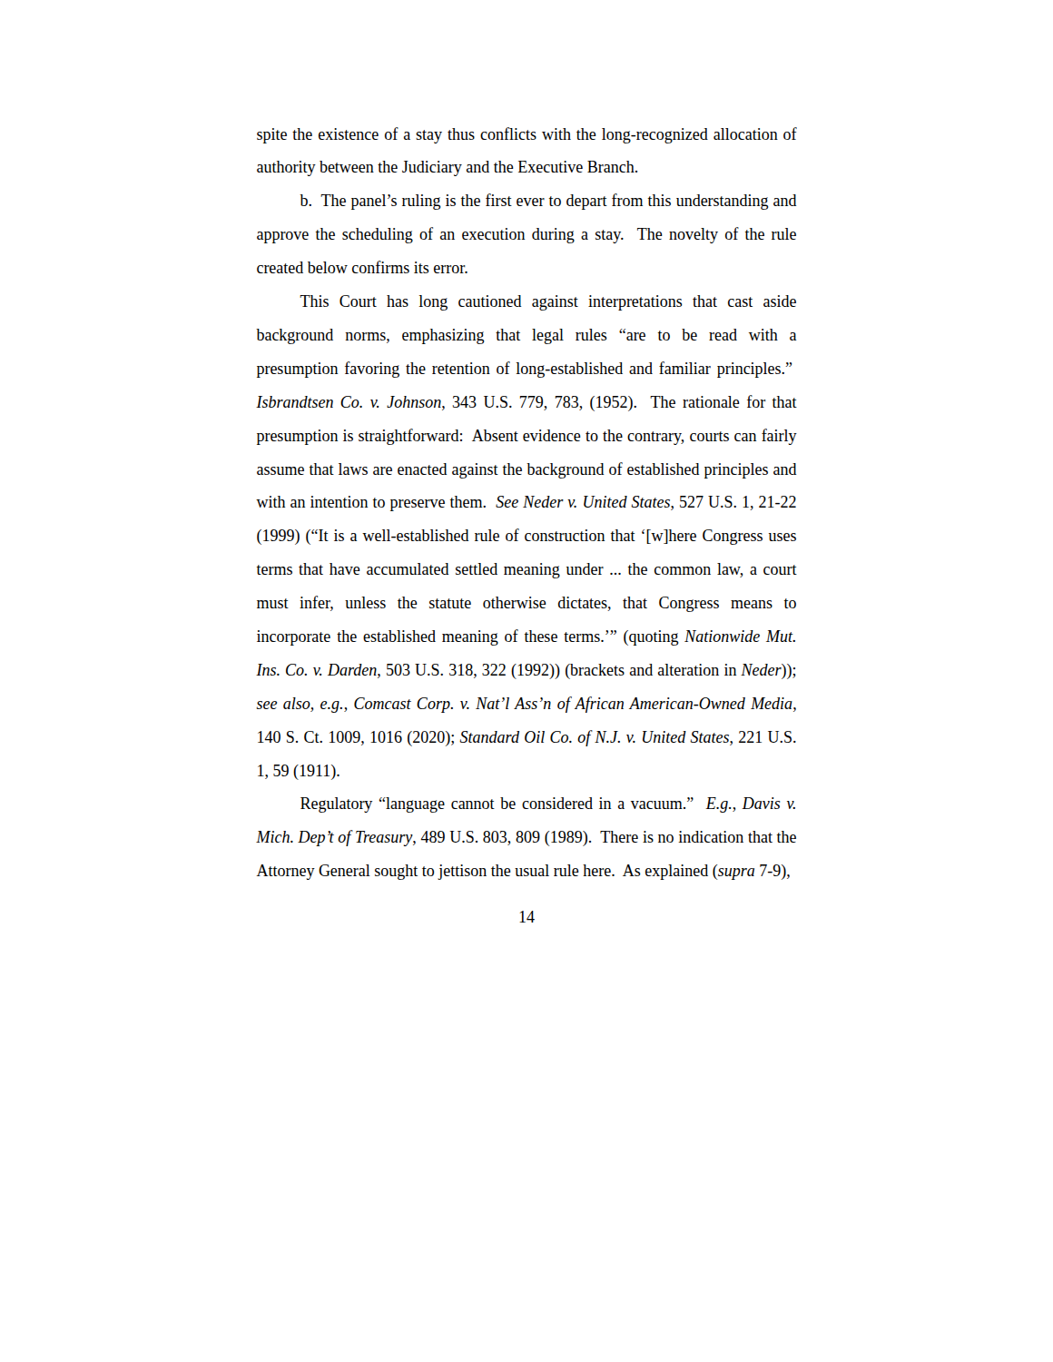spite the existence of a stay thus conflicts with the long-recognized allocation of authority between the Judiciary and the Executive Branch.
b. The panel’s ruling is the first ever to depart from this understanding and approve the scheduling of an execution during a stay. The novelty of the rule created below confirms its error.
This Court has long cautioned against interpretations that cast aside background norms, emphasizing that legal rules “are to be read with a presumption favoring the retention of long-established and familiar principles.” Isbrandtsen Co. v. Johnson, 343 U.S. 779, 783, (1952). The rationale for that presumption is straightforward: Absent evidence to the contrary, courts can fairly assume that laws are enacted against the background of established principles and with an intention to preserve them. See Neder v. United States, 527 U.S. 1, 21-22 (1999) (“It is a well-established rule of construction that ‘[w]here Congress uses terms that have accumulated settled meaning under ... the common law, a court must infer, unless the statute otherwise dictates, that Congress means to incorporate the established meaning of these terms.’” (quoting Nationwide Mut. Ins. Co. v. Darden, 503 U.S. 318, 322 (1992)) (brackets and alteration in Neder)); see also, e.g., Comcast Corp. v. Nat’l Ass’n of African American-Owned Media, 140 S. Ct. 1009, 1016 (2020); Standard Oil Co. of N.J. v. United States, 221 U.S. 1, 59 (1911).
Regulatory “language cannot be considered in a vacuum.” E.g., Davis v. Mich. Dep’t of Treasury, 489 U.S. 803, 809 (1989). There is no indication that the Attorney General sought to jettison the usual rule here. As explained (supra 7-9),
14